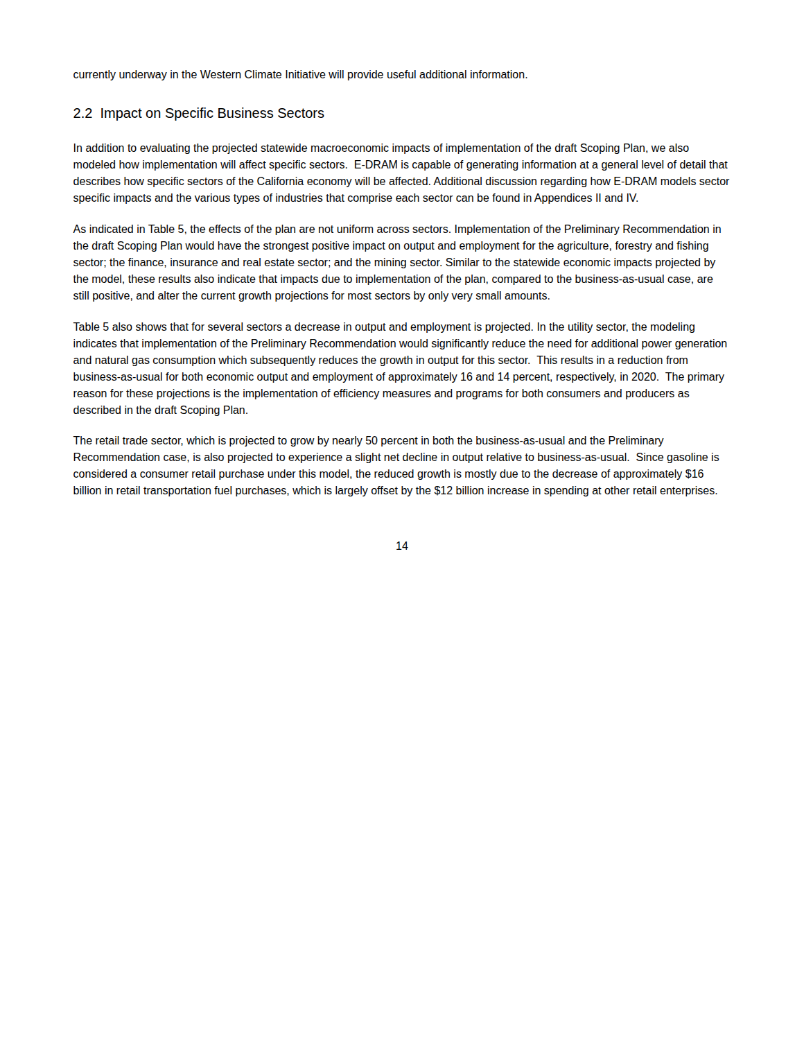currently underway in the Western Climate Initiative will provide useful additional information.
2.2 Impact on Specific Business Sectors
In addition to evaluating the projected statewide macroeconomic impacts of implementation of the draft Scoping Plan, we also modeled how implementation will affect specific sectors. E-DRAM is capable of generating information at a general level of detail that describes how specific sectors of the California economy will be affected. Additional discussion regarding how E-DRAM models sector specific impacts and the various types of industries that comprise each sector can be found in Appendices II and IV.
As indicated in Table 5, the effects of the plan are not uniform across sectors. Implementation of the Preliminary Recommendation in the draft Scoping Plan would have the strongest positive impact on output and employment for the agriculture, forestry and fishing sector; the finance, insurance and real estate sector; and the mining sector. Similar to the statewide economic impacts projected by the model, these results also indicate that impacts due to implementation of the plan, compared to the business-as-usual case, are still positive, and alter the current growth projections for most sectors by only very small amounts.
Table 5 also shows that for several sectors a decrease in output and employment is projected. In the utility sector, the modeling indicates that implementation of the Preliminary Recommendation would significantly reduce the need for additional power generation and natural gas consumption which subsequently reduces the growth in output for this sector. This results in a reduction from business-as-usual for both economic output and employment of approximately 16 and 14 percent, respectively, in 2020. The primary reason for these projections is the implementation of efficiency measures and programs for both consumers and producers as described in the draft Scoping Plan.
The retail trade sector, which is projected to grow by nearly 50 percent in both the business-as-usual and the Preliminary Recommendation case, is also projected to experience a slight net decline in output relative to business-as-usual. Since gasoline is considered a consumer retail purchase under this model, the reduced growth is mostly due to the decrease of approximately $16 billion in retail transportation fuel purchases, which is largely offset by the $12 billion increase in spending at other retail enterprises.
14